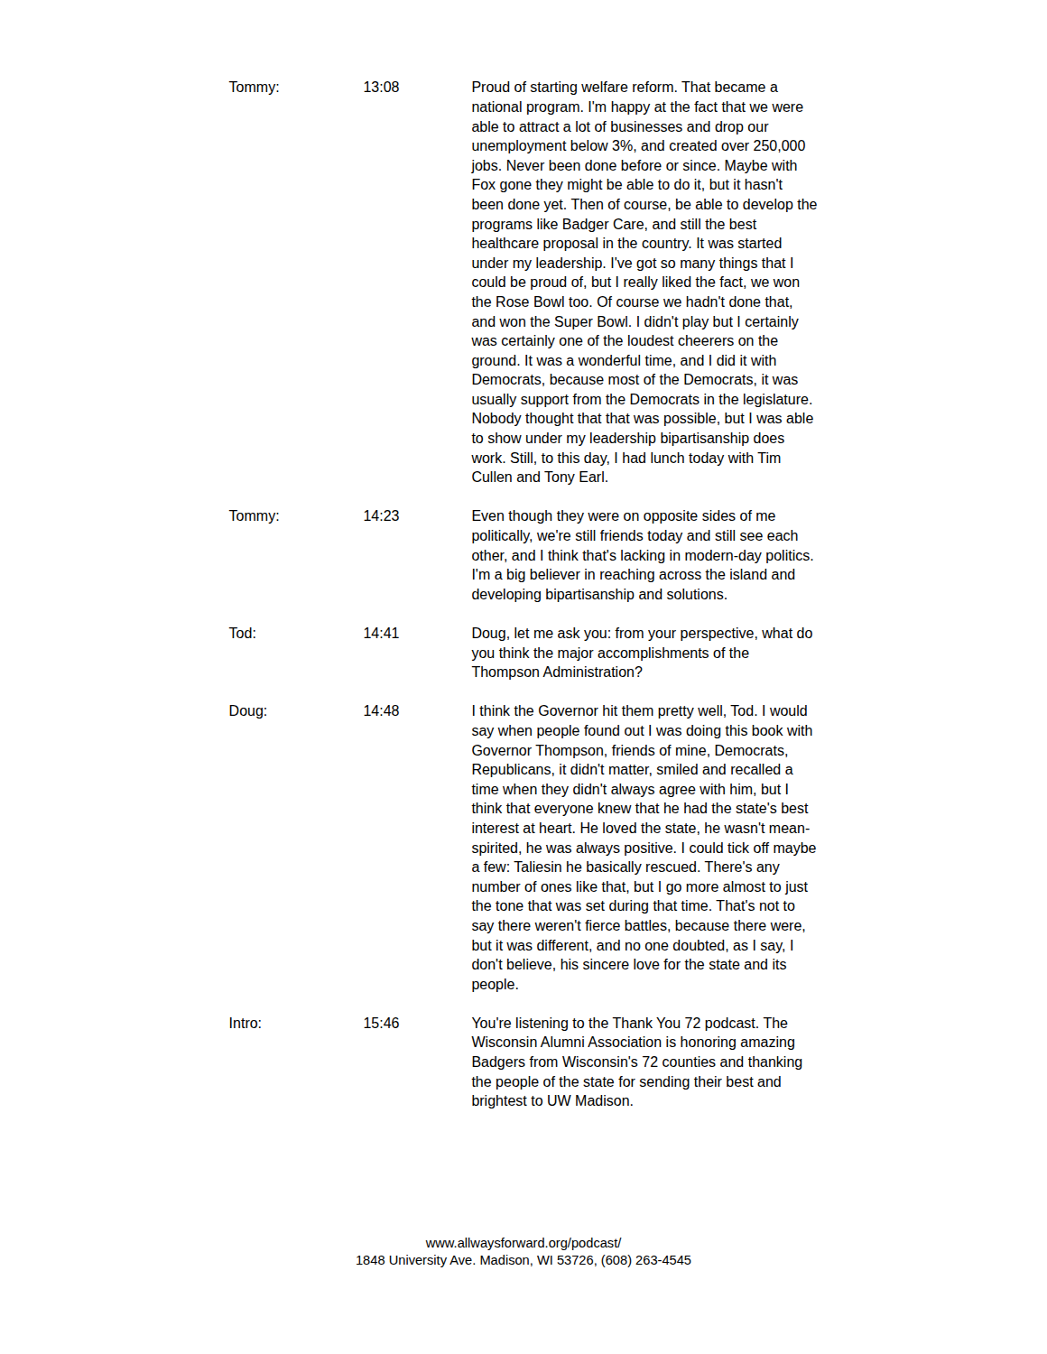| Tommy: | 13:08 | Proud of starting welfare reform. That became a national program. I'm happy at the fact that we were able to attract a lot of businesses and drop our unemployment below 3%, and created over 250,000 jobs. Never been done before or since. Maybe with Fox gone they might be able to do it, but it hasn't been done yet. Then of course, be able to develop the programs like Badger Care, and still the best healthcare proposal in the country. It was started under my leadership. I've got so many things that I could be proud of, but I really liked the fact, we won the Rose Bowl too. Of course we hadn't done that, and won the Super Bowl. I didn't play but I certainly was certainly one of the loudest cheerers on the ground. It was a wonderful time, and I did it with Democrats, because most of the Democrats, it was usually support from the Democrats in the legislature. Nobody thought that that was possible, but I was able to show under my leadership bipartisanship does work. Still, to this day, I had lunch today with Tim Cullen and Tony Earl. |
| Tommy: | 14:23 | Even though they were on opposite sides of me politically, we're still friends today and still see each other, and I think that's lacking in modern-day politics. I'm a big believer in reaching across the island and developing bipartisanship and solutions. |
| Tod: | 14:41 | Doug, let me ask you: from your perspective, what do you think the major accomplishments of the Thompson Administration? |
| Doug: | 14:48 | I think the Governor hit them pretty well, Tod. I would say when people found out I was doing this book with Governor Thompson, friends of mine, Democrats, Republicans, it didn't matter, smiled and recalled a time when they didn't always agree with him, but I think that everyone knew that he had the state's best interest at heart. He loved the state, he wasn't mean-spirited, he was always positive. I could tick off maybe a few: Taliesin he basically rescued. There's any number of ones like that, but I go more almost to just the tone that was set during that time. That's not to say there weren't fierce battles, because there were, but it was different, and no one doubted, as I say, I don't believe, his sincere love for the state and its people. |
| Intro: | 15:46 | You're listening to the Thank You 72 podcast. The Wisconsin Alumni Association is honoring amazing Badgers from Wisconsin's 72 counties and thanking the people of the state for sending their best and brightest to UW Madison. |
www.allwaysforward.org/podcast/
1848 University Ave. Madison, WI 53726, (608) 263-4545